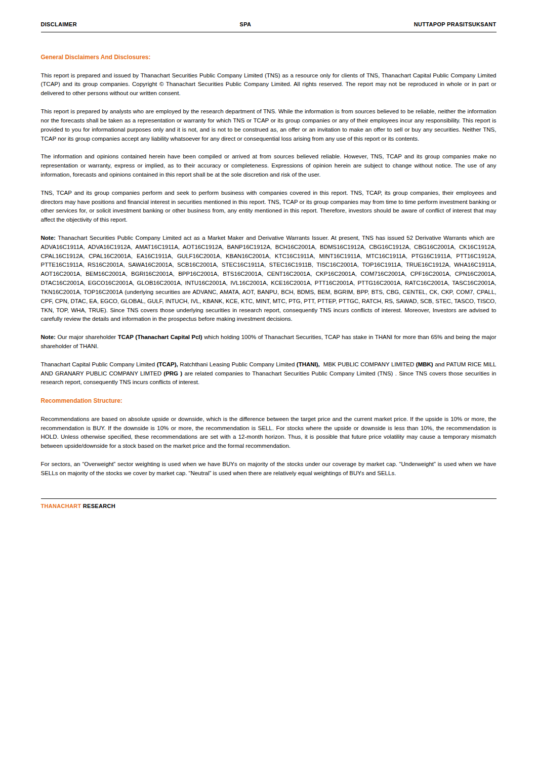DISCLAIMER
SPA
NUTTAPOP PRASITSUKSANT
General Disclaimers And Disclosures:
This report is prepared and issued by Thanachart Securities Public Company Limited (TNS) as a resource only for clients of TNS, Thanachart Capital Public Company Limited (TCAP) and its group companies. Copyright © Thanachart Securities Public Company Limited. All rights reserved. The report may not be reproduced in whole or in part or delivered to other persons without our written consent.
This report is prepared by analysts who are employed by the research department of TNS. While the information is from sources believed to be reliable, neither the information nor the forecasts shall be taken as a representation or warranty for which TNS or TCAP or its group companies or any of their employees incur any responsibility. This report is provided to you for informational purposes only and it is not, and is not to be construed as, an offer or an invitation to make an offer to sell or buy any securities. Neither TNS, TCAP nor its group companies accept any liability whatsoever for any direct or consequential loss arising from any use of this report or its contents.
The information and opinions contained herein have been compiled or arrived at from sources believed reliable. However, TNS, TCAP and its group companies make no representation or warranty, express or implied, as to their accuracy or completeness. Expressions of opinion herein are subject to change without notice. The use of any information, forecasts and opinions contained in this report shall be at the sole discretion and risk of the user.
TNS, TCAP and its group companies perform and seek to perform business with companies covered in this report. TNS, TCAP, its group companies, their employees and directors may have positions and financial interest in securities mentioned in this report. TNS, TCAP or its group companies may from time to time perform investment banking or other services for, or solicit investment banking or other business from, any entity mentioned in this report. Therefore, investors should be aware of conflict of interest that may affect the objectivity of this report.
Note: Thanachart Securities Public Company Limited act as a Market Maker and Derivative Warrants Issuer. At present, TNS has issued 52 Derivative Warrants which are ADVA16C1911A, ADVA16C1912A, AMAT16C1911A, AOT16C1912A, BANP16C1912A, BCH16C2001A, BDMS16C1912A, CBG16C1912A, CBG16C2001A, CK16C1912A, CPAL16C1912A, CPAL16C2001A, EA16C1911A, GULF16C2001A, KBAN16C2001A, KTC16C1911A, MINT16C1911A, MTC16C1911A, PTG16C1911A, PTT16C1912A, PTTE16C1911A, RS16C2001A, SAWA16C2001A, SCB16C2001A, STEC16C1911A, STEC16C1911B, TISC16C2001A, TOP16C1911A, TRUE16C1912A, WHA16C1911A, AOT16C2001A, BEM16C2001A, BGRI16C2001A, BPP16C2001A, BTS16C2001A, CENT16C2001A, CKP16C2001A, COM716C2001A, CPF16C2001A, CPN16C2001A, DTAC16C2001A, EGCO16C2001A, GLOB16C2001A, INTU16C2001A, IVL16C2001A, KCE16C2001A, PTT16C2001A, PTTG16C2001A, RATC16C2001A, TASC16C2001A, TKN16C2001A, TOP16C2001A (underlying securities are ADVANC, AMATA, AOT, BANPU, BCH, BDMS, BEM, BGRIM, BPP, BTS, CBG, CENTEL, CK, CKP, COM7, CPALL, CPF, CPN, DTAC, EA, EGCO, GLOBAL, GULF, INTUCH, IVL, KBANK, KCE, KTC, MINT, MTC, PTG, PTT, PTTEP, PTTGC, RATCH, RS, SAWAD, SCB, STEC, TASCO, TISCO, TKN, TOP, WHA, TRUE). Since TNS covers those underlying securities in research report, consequently TNS incurs conflicts of interest. Moreover, Investors are advised to carefully review the details and information in the prospectus before making investment decisions.
Note: Our major shareholder TCAP (Thanachart Capital Pcl) which holding 100% of Thanachart Securities, TCAP has stake in THANI for more than 65% and being the major shareholder of THANI.
Thanachart Capital Public Company Limited (TCAP), Ratchthani Leasing Public Company Limited (THANI), MBK PUBLIC COMPANY LIMITED (MBK) and PATUM RICE MILL AND GRANARY PUBLIC COMPANY LIMTED (PRG ) are related companies to Thanachart Securities Public Company Limited (TNS) . Since TNS covers those securities in research report, consequently TNS incurs conflicts of interest.
Recommendation Structure:
Recommendations are based on absolute upside or downside, which is the difference between the target price and the current market price. If the upside is 10% or more, the recommendation is BUY. If the downside is 10% or more, the recommendation is SELL. For stocks where the upside or downside is less than 10%, the recommendation is HOLD. Unless otherwise specified, these recommendations are set with a 12-month horizon. Thus, it is possible that future price volatility may cause a temporary mismatch between upside/downside for a stock based on the market price and the formal recommendation.
For sectors, an “Overweight” sector weighting is used when we have BUYs on majority of the stocks under our coverage by market cap. “Underweight” is used when we have SELLs on majority of the stocks we cover by market cap. “Neutral” is used when there are relatively equal weightings of BUYs and SELLs.
THANACHART RESEARCH